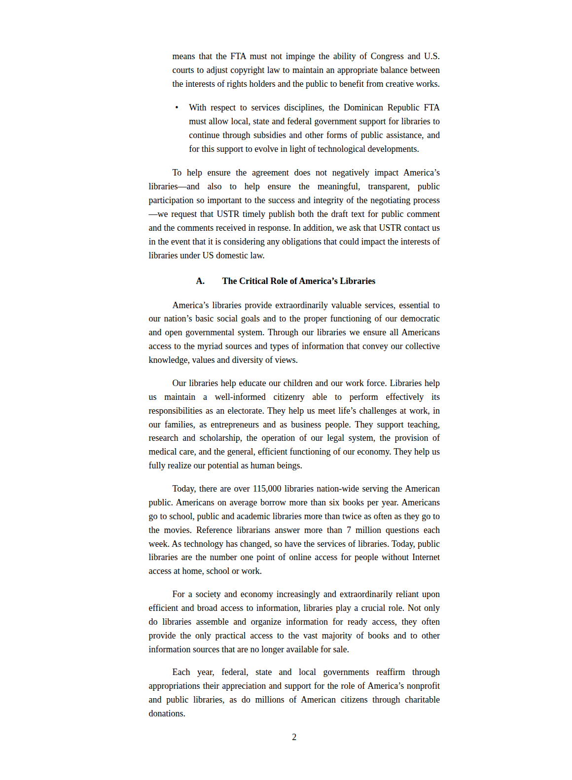means that the FTA must not impinge the ability of Congress and U.S. courts to adjust copyright law to maintain an appropriate balance between the interests of rights holders and the public to benefit from creative works.
With respect to services disciplines, the Dominican Republic FTA must allow local, state and federal government support for libraries to continue through subsidies and other forms of public assistance, and for this support to evolve in light of technological developments.
To help ensure the agreement does not negatively impact America’s libraries—and also to help ensure the meaningful, transparent, public participation so important to the success and integrity of the negotiating process—we request that USTR timely publish both the draft text for public comment and the comments received in response. In addition, we ask that USTR contact us in the event that it is considering any obligations that could impact the interests of libraries under US domestic law.
A. The Critical Role of America’s Libraries
America’s libraries provide extraordinarily valuable services, essential to our nation’s basic social goals and to the proper functioning of our democratic and open governmental system. Through our libraries we ensure all Americans access to the myriad sources and types of information that convey our collective knowledge, values and diversity of views.
Our libraries help educate our children and our work force. Libraries help us maintain a well-informed citizenry able to perform effectively its responsibilities as an electorate. They help us meet life’s challenges at work, in our families, as entrepreneurs and as business people. They support teaching, research and scholarship, the operation of our legal system, the provision of medical care, and the general, efficient functioning of our economy. They help us fully realize our potential as human beings.
Today, there are over 115,000 libraries nation-wide serving the American public. Americans on average borrow more than six books per year. Americans go to school, public and academic libraries more than twice as often as they go to the movies. Reference librarians answer more than 7 million questions each week. As technology has changed, so have the services of libraries. Today, public libraries are the number one point of online access for people without Internet access at home, school or work.
For a society and economy increasingly and extraordinarily reliant upon efficient and broad access to information, libraries play a crucial role. Not only do libraries assemble and organize information for ready access, they often provide the only practical access to the vast majority of books and to other information sources that are no longer available for sale.
Each year, federal, state and local governments reaffirm through appropriations their appreciation and support for the role of America’s nonprofit and public libraries, as do millions of American citizens through charitable donations.
2